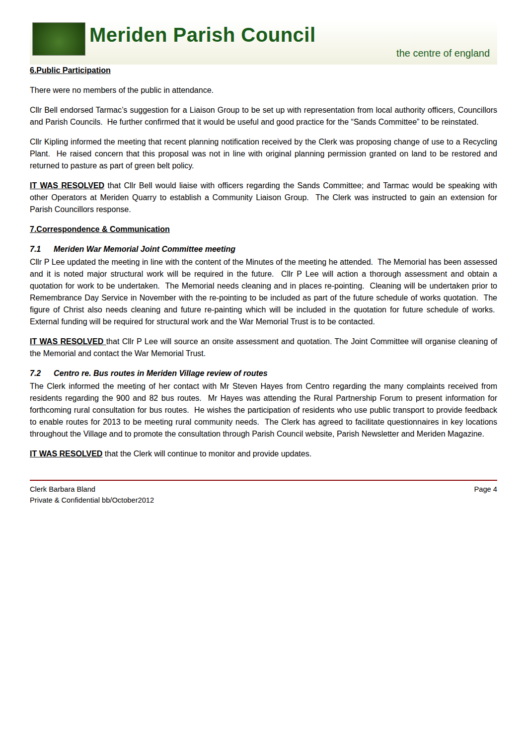Meriden Parish Council
the centre of england
6.Public Participation
There were no members of the public in attendance.
Cllr Bell endorsed Tarmac’s suggestion for a Liaison Group to be set up with representation from local authority officers, Councillors and Parish Councils. He further confirmed that it would be useful and good practice for the “Sands Committee” to be reinstated.
Cllr Kipling informed the meeting that recent planning notification received by the Clerk was proposing change of use to a Recycling Plant. He raised concern that this proposal was not in line with original planning permission granted on land to be restored and returned to pasture as part of green belt policy.
IT WAS RESOLVED that Cllr Bell would liaise with officers regarding the Sands Committee; and Tarmac would be speaking with other Operators at Meriden Quarry to establish a Community Liaison Group. The Clerk was instructed to gain an extension for Parish Councillors response.
7.Correspondence & Communication
7.1 Meriden War Memorial Joint Committee meeting
Cllr P Lee updated the meeting in line with the content of the Minutes of the meeting he attended. The Memorial has been assessed and it is noted major structural work will be required in the future. Cllr P Lee will action a thorough assessment and obtain a quotation for work to be undertaken. The Memorial needs cleaning and in places re-pointing. Cleaning will be undertaken prior to Remembrance Day Service in November with the re-pointing to be included as part of the future schedule of works quotation. The figure of Christ also needs cleaning and future re-painting which will be included in the quotation for future schedule of works. External funding will be required for structural work and the War Memorial Trust is to be contacted.
IT WAS RESOLVED that Cllr P Lee will source an onsite assessment and quotation. The Joint Committee will organise cleaning of the Memorial and contact the War Memorial Trust.
7.2 Centro re. Bus routes in Meriden Village review of routes
The Clerk informed the meeting of her contact with Mr Steven Hayes from Centro regarding the many complaints received from residents regarding the 900 and 82 bus routes. Mr Hayes was attending the Rural Partnership Forum to present information for forthcoming rural consultation for bus routes. He wishes the participation of residents who use public transport to provide feedback to enable routes for 2013 to be meeting rural community needs. The Clerk has agreed to facilitate questionnaires in key locations throughout the Village and to promote the consultation through Parish Council website, Parish Newsletter and Meriden Magazine.
IT WAS RESOLVED that the Clerk will continue to monitor and provide updates.
Clerk Barbara Bland Page 4
Private & Confidential bb/October2012